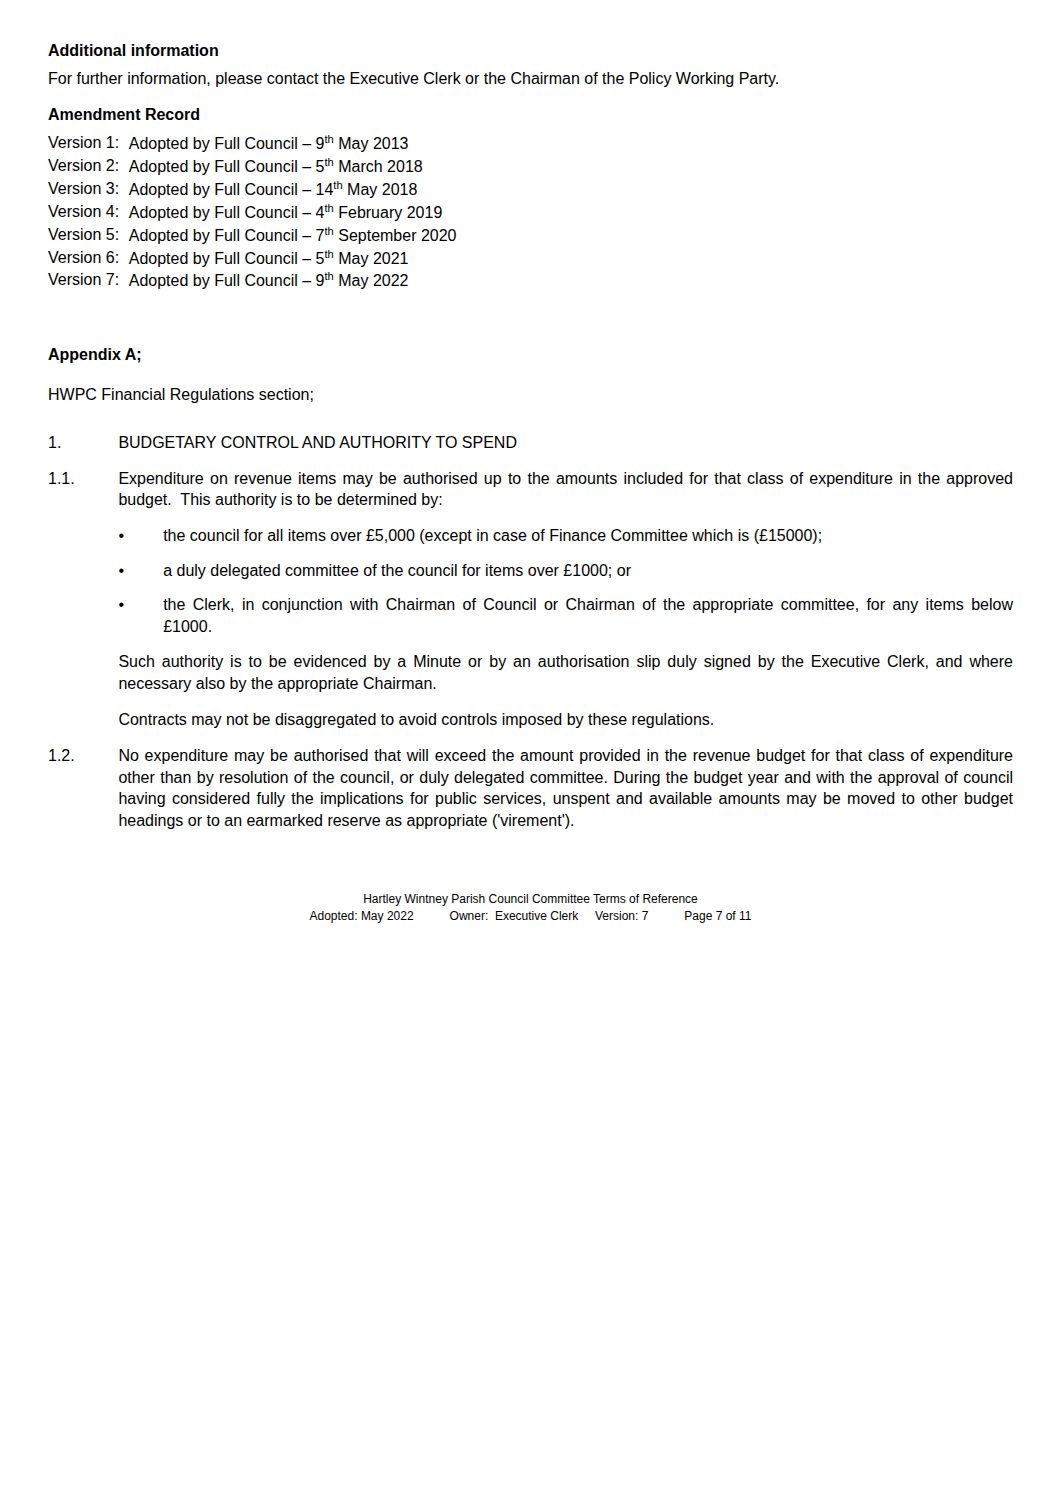Additional information
For further information, please contact the Executive Clerk or the Chairman of the Policy Working Party.
Amendment Record
| Version 1: | Adopted by Full Council – 9 th May 2013 |
| Version 2: | Adopted by Full Council – 5 th March 2018 |
| Version 3: | Adopted by Full Council – 14 th May 2018 |
| Version 4: | Adopted by Full Council – 4 th February 2019 |
| Version 5: | Adopted by Full Council – 7 th September 2020 |
| Version 6: | Adopted by Full Council – 5 th May 2021 |
| Version 7: | Adopted by Full Council – 9 th May 2022 |
Appendix A;
HWPC Financial Regulations section;
1.
BUDGETARY CONTROL AND AUTHORITY TO SPEND
1.1.
Expenditure on revenue items may be authorised up to the amounts included for that class of expenditure in the approved budget. This authority is to be determined by:
•the council for all items over £5,000 (except in case of Finance Committee which is (£15000);
•a duly delegated committee of the council for items over £1000; or
•the Clerk, in conjunction with Chairman of Council or Chairman of the appropriate committee, for any items below £1000.
Such authority is to be evidenced by a Minute or by an authorisation slip duly signed by the Executive Clerk, and where necessary also by the appropriate Chairman.
Contracts may not be disaggregated to avoid controls imposed by these regulations.
1.2.
No expenditure may be authorised that will exceed the amount provided in the revenue budget for that class of expenditure other than by resolution of the council, or duly delegated committee. During the budget year and with the approval of council having considered fully the implications for public services, unspent and available amounts may be moved to other budget headings or to an earmarked reserve as appropriate ('virement').
Hartley Wintney Parish Council Committee Terms of Reference
Adopted: May 2022 Owner: Executive Clerk Version: 7 Page 7 of 11